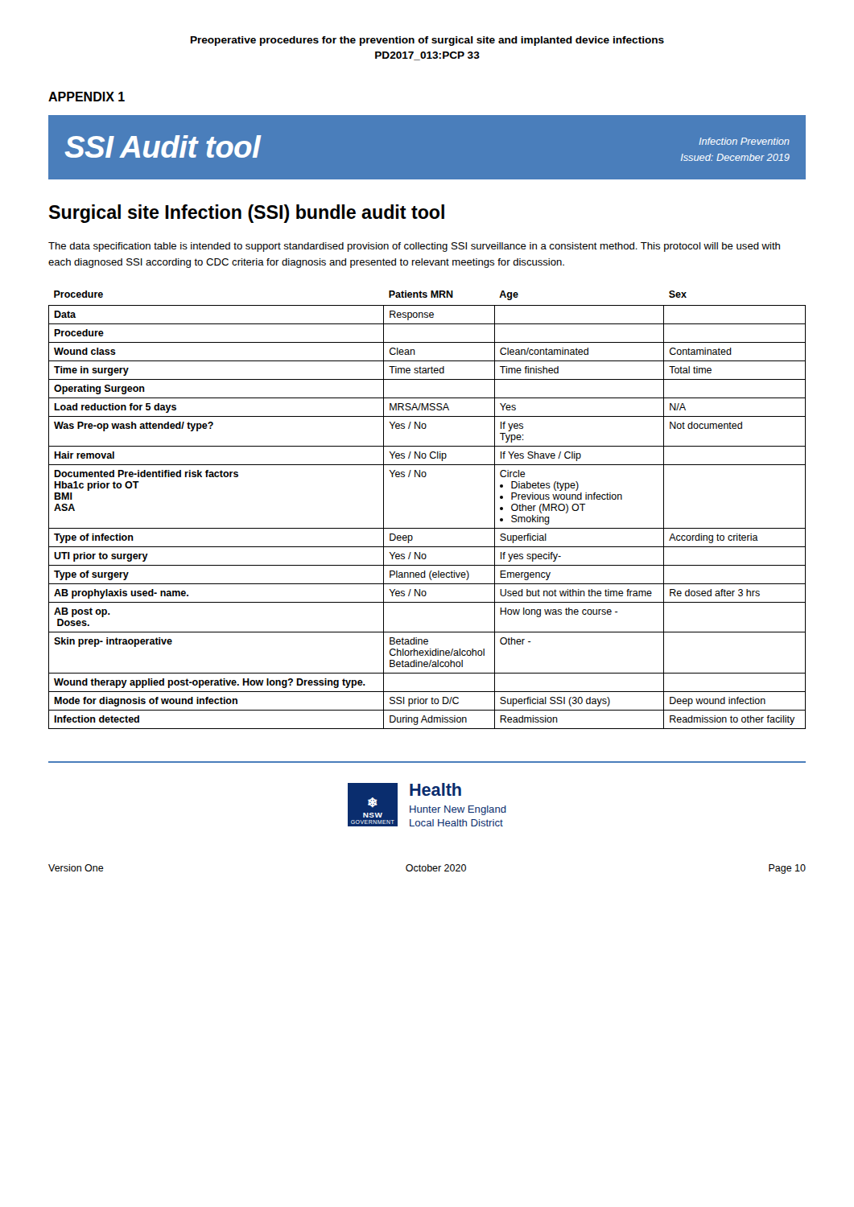Preoperative procedures for the prevention of surgical site and implanted device infections
PD2017_013:PCP 33
APPENDIX 1
SSI Audit tool
Infection Prevention
Issued: December 2019
Surgical site Infection (SSI) bundle audit tool
The data specification table is intended to support standardised provision of collecting SSI surveillance in a consistent method. This protocol will be used with each diagnosed SSI according to CDC criteria for diagnosis and presented to relevant meetings for discussion.
| Procedure | Patients MRN | Age | Sex |
| --- | --- | --- | --- |
| Data | Response | | |
| Procedure | | | |
| Wound class | Clean | Clean/contaminated | Contaminated |
| Time in surgery | Time started | Time finished | Total time |
| Operating Surgeon | | | |
| Load reduction for 5 days | MRSA/MSSA | Yes | N/A |
| Was Pre-op wash attended/ type? | Yes / No | If yes Type: | Not documented |
| Hair removal | Yes / No Clip | If Yes Shave / Clip | |
| Documented Pre-identified risk factors Hba1c prior to OT BMI ASA | Yes / No | Circle Diabetes (type) Previous wound infection Other (MRO) OT Smoking | |
| Type of infection | Deep | Superficial | According to criteria |
| UTI prior to surgery | Yes / No | If yes specify- | |
| Type of surgery | Planned (elective) | Emergency | |
| AB prophylaxis used- name. | Yes / No | Used but not within the time frame | Re dosed after 3 hrs |
| AB post op. Doses. | | How long was the course - | |
| Skin prep- intraoperative | Betadine Chlorhexidine/alcohol Betadine/alcohol | Other - | |
| Wound therapy applied post-operative. How long? Dressing type. | | | |
| Mode for diagnosis of wound infection | SSI prior to D/C | Superficial SSI (30 days) | Deep wound infection |
| Infection detected | During Admission | Readmission | Readmission to other facility |
❄ NSW GOVERNMENT
Health
Hunter New England
Local Health District
Version One October 2020 Page 10